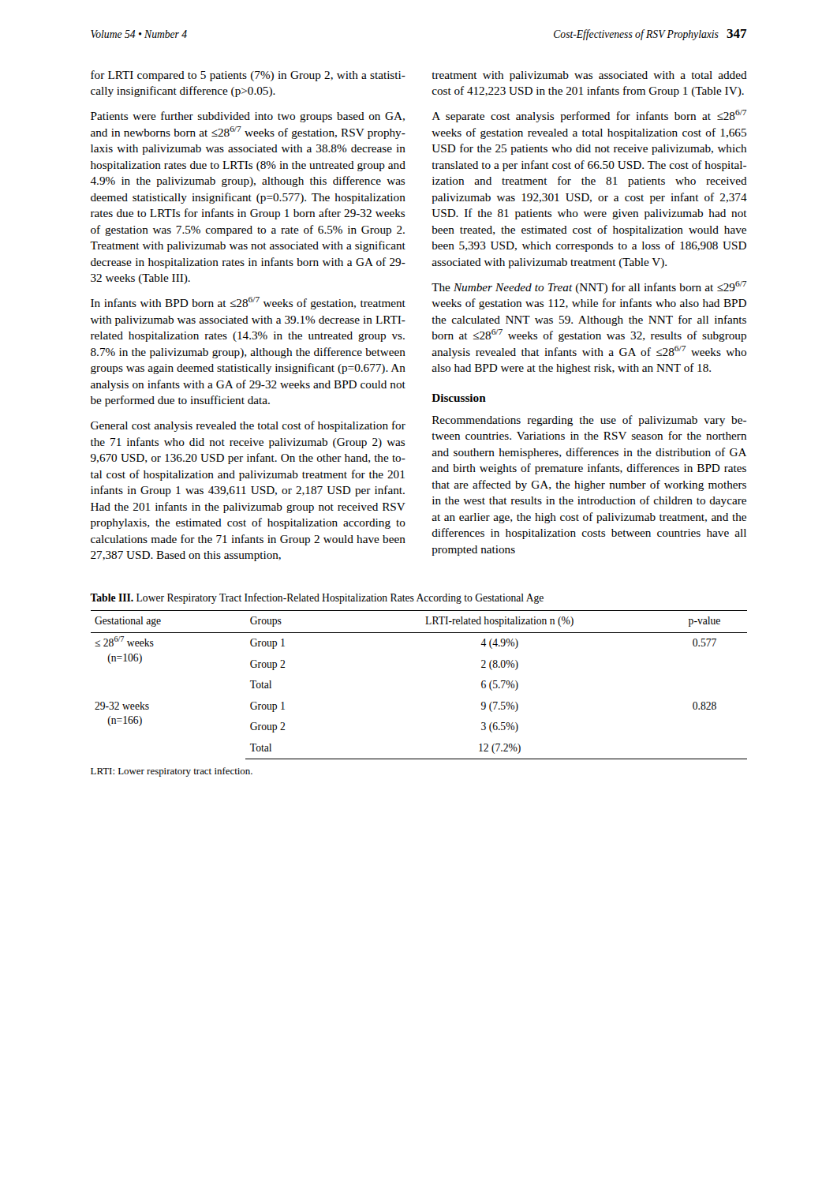Volume 54 • Number 4
Cost-Effectiveness of RSV Prophylaxis 347
for LRTI compared to 5 patients (7%) in Group 2, with a statistically insignificant difference (p>0.05).
Patients were further subdivided into two groups based on GA, and in newborns born at ≤286/7 weeks of gestation, RSV prophylaxis with palivizumab was associated with a 38.8% decrease in hospitalization rates due to LRTIs (8% in the untreated group and 4.9% in the palivizumab group), although this difference was deemed statistically insignificant (p=0.577). The hospitalization rates due to LRTIs for infants in Group 1 born after 29-32 weeks of gestation was 7.5% compared to a rate of 6.5% in Group 2. Treatment with palivizumab was not associated with a significant decrease in hospitalization rates in infants born with a GA of 29-32 weeks (Table III).
In infants with BPD born at ≤286/7 weeks of gestation, treatment with palivizumab was associated with a 39.1% decrease in LRTI-related hospitalization rates (14.3% in the untreated group vs. 8.7% in the palivizumab group), although the difference between groups was again deemed statistically insignificant (p=0.677). An analysis on infants with a GA of 29-32 weeks and BPD could not be performed due to insufficient data.
General cost analysis revealed the total cost of hospitalization for the 71 infants who did not receive palivizumab (Group 2) was 9,670 USD, or 136.20 USD per infant. On the other hand, the total cost of hospitalization and palivizumab treatment for the 201 infants in Group 1 was 439,611 USD, or 2,187 USD per infant. Had the 201 infants in the palivizumab group not received RSV prophylaxis, the estimated cost of hospitalization according to calculations made for the 71 infants in Group 2 would have been 27,387 USD. Based on this assumption,
treatment with palivizumab was associated with a total added cost of 412,223 USD in the 201 infants from Group 1 (Table IV).
A separate cost analysis performed for infants born at ≤286/7 weeks of gestation revealed a total hospitalization cost of 1,665 USD for the 25 patients who did not receive palivizumab, which translated to a per infant cost of 66.50 USD. The cost of hospitalization and treatment for the 81 patients who received palivizumab was 192,301 USD, or a cost per infant of 2,374 USD. If the 81 patients who were given palivizumab had not been treated, the estimated cost of hospitalization would have been 5,393 USD, which corresponds to a loss of 186,908 USD associated with palivizumab treatment (Table V).
The Number Needed to Treat (NNT) for all infants born at ≤296/7 weeks of gestation was 112, while for infants who also had BPD the calculated NNT was 59. Although the NNT for all infants born at ≤286/7 weeks of gestation was 32, results of subgroup analysis revealed that infants with a GA of ≤286/7 weeks who also had BPD were at the highest risk, with an NNT of 18.
Discussion
Recommendations regarding the use of palivizumab vary between countries. Variations in the RSV season for the northern and southern hemispheres, differences in the distribution of GA and birth weights of premature infants, differences in BPD rates that are affected by GA, the higher number of working mothers in the west that results in the introduction of children to daycare at an earlier age, the high cost of palivizumab treatment, and the differences in hospitalization costs between countries have all prompted nations
Table III. Lower Respiratory Tract Infection-Related Hospitalization Rates According to Gestational Age
| Gestational age | Groups | LRTI-related hospitalization n (%) | p-value |
| --- | --- | --- | --- |
| ≤ 28 6/7 weeks (n=106) | Group 1 | 4 (4.9%) | 0.577 |
| Group 2 | 2 (8.0%) |
| Total | 6 (5.7%) | |
| 29-32 weeks (n=166) | Group 1 | 9 (7.5%) | 0.828 |
| Group 2 | 3 (6.5%) |
| Total | 12 (7.2%) | |
LRTI: Lower respiratory tract infection.